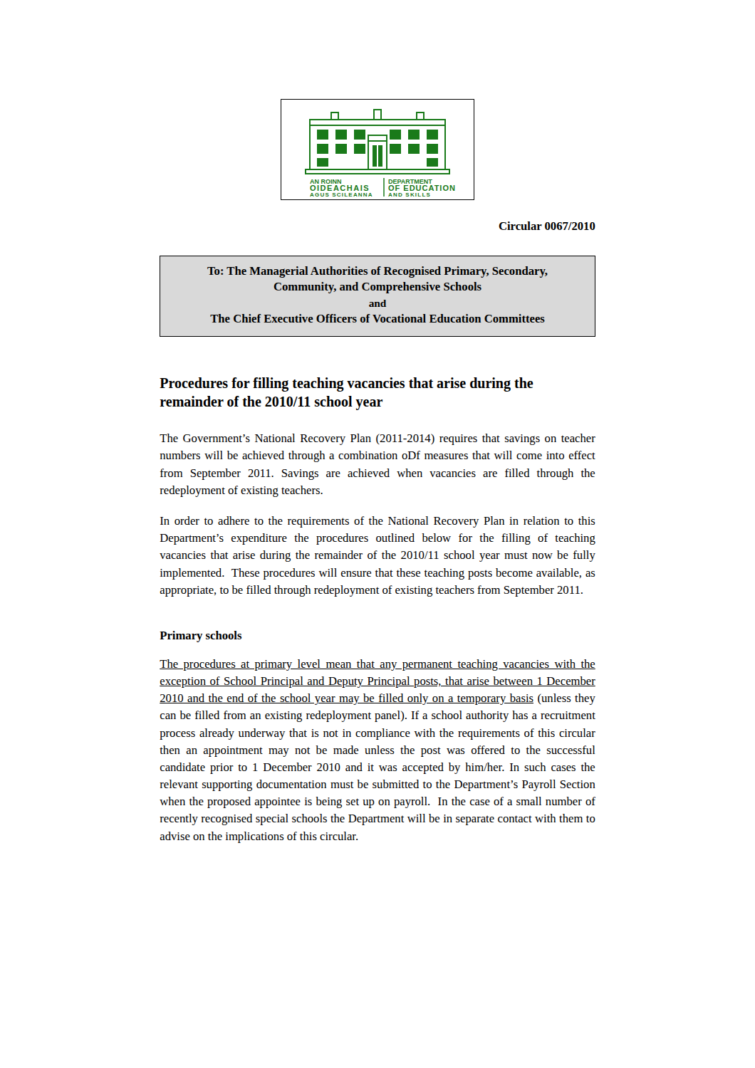AN ROINN OIDEACHAIS AGUS SCILEANNA DEPARTMENT OF EDUCATION AND SKILLS
Circular 0067/2010
To: The Managerial Authorities of Recognised Primary, Secondary,
Community, and Comprehensive Schools
and
The Chief Executive Officers of Vocational Education Committees
Procedures for filling teaching vacancies that arise during the remainder of the 2010/11 school year
The Government’s National Recovery Plan (2011-2014) requires that savings on teacher numbers will be achieved through a combination oDf measures that will come into effect from September 2011. Savings are achieved when vacancies are filled through the redeployment of existing teachers.
In order to adhere to the requirements of the National Recovery Plan in relation to this Department’s expenditure the procedures outlined below for the filling of teaching vacancies that arise during the remainder of the 2010/11 school year must now be fully implemented. These procedures will ensure that these teaching posts become available, as appropriate, to be filled through redeployment of existing teachers from September 2011.
Primary schools
The procedures at primary level mean that any permanent teaching vacancies with the exception of School Principal and Deputy Principal posts, that arise between 1 December 2010 and the end of the school year may be filled only on a temporary basis (unless they can be filled from an existing redeployment panel). If a school authority has a recruitment process already underway that is not in compliance with the requirements of this circular then an appointment may not be made unless the post was offered to the successful candidate prior to 1 December 2010 and it was accepted by him/her. In such cases the relevant supporting documentation must be submitted to the Department’s Payroll Section when the proposed appointee is being set up on payroll. In the case of a small number of recently recognised special schools the Department will be in separate contact with them to advise on the implications of this circular.